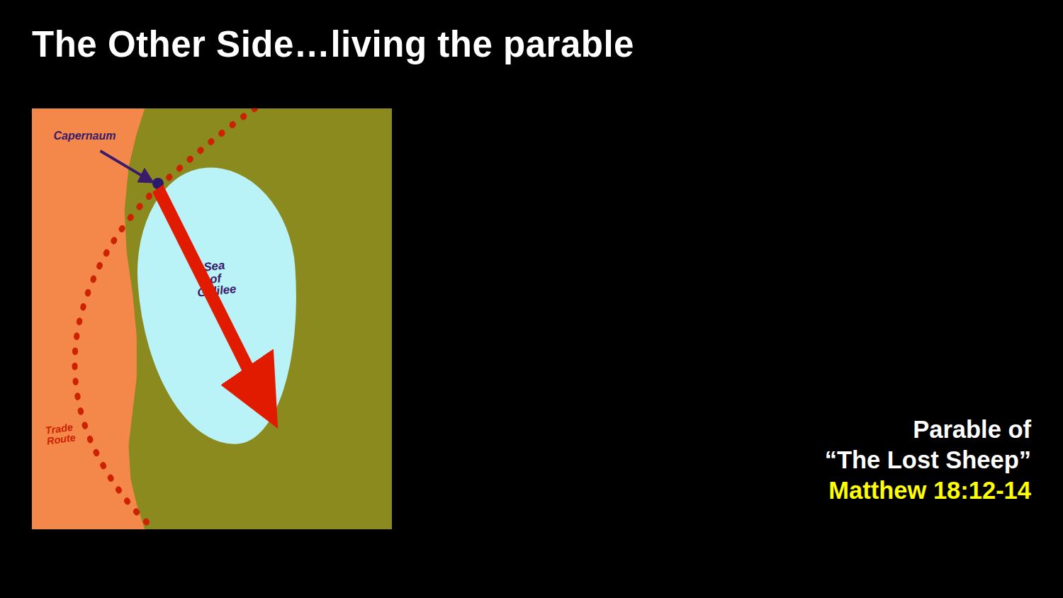The Other Side…living the parable
Sea
of
Galilee
Trade
Route
Capernaum
Map of the Sea of Galilee with Capernaum, the trade route, and a crossing to the other side.
Parable of
“The Lost Sheep” Matthew 18:12-14